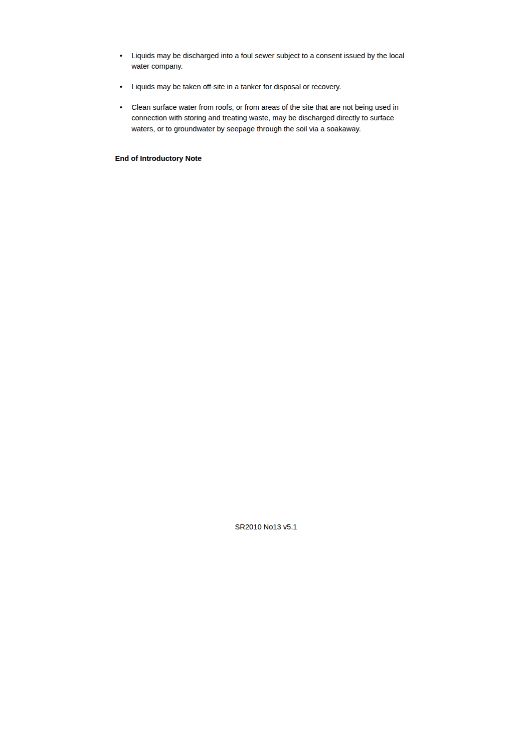Liquids may be discharged into a foul sewer subject to a consent issued by the local water company.
Liquids may be taken off-site in a tanker for disposal or recovery.
Clean surface water from roofs, or from areas of the site that are not being used in connection with storing and treating waste, may be discharged directly to surface waters, or to groundwater by seepage through the soil via a soakaway.
End of Introductory Note
SR2010 No13 v5.1